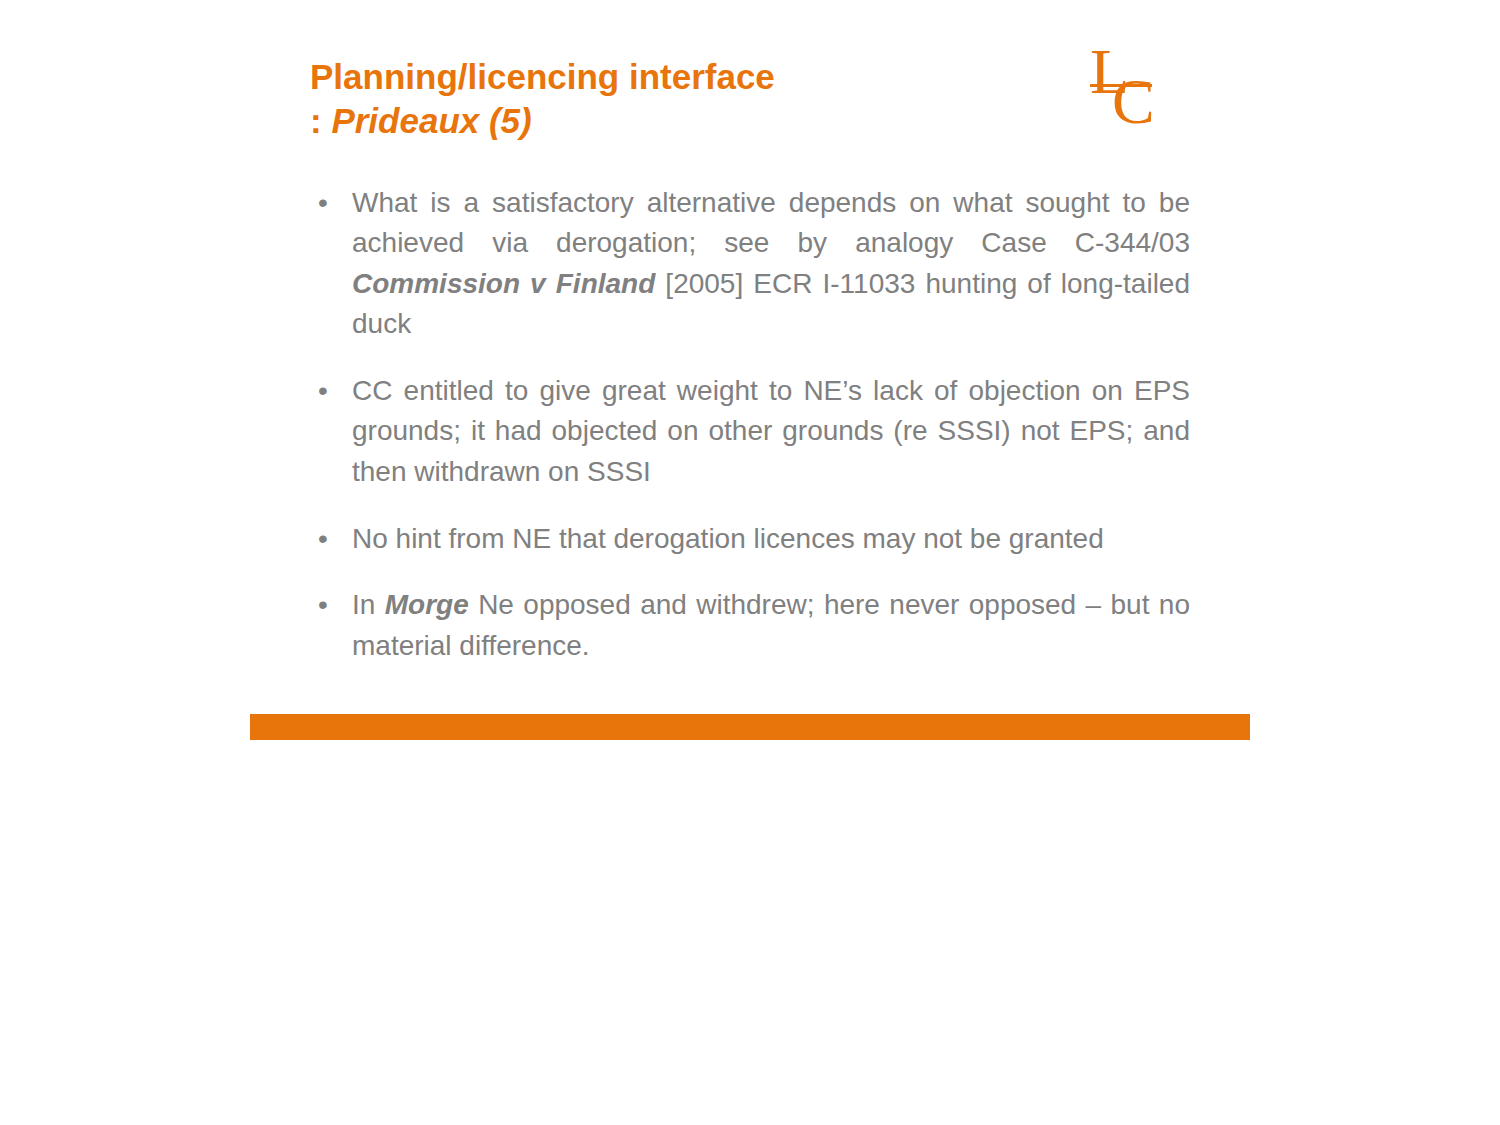L C
Planning/licencing interface
: Prideaux (5)
What is a satisfactory alternative depends on what sought to be achieved via derogation; see by analogy Case C-344/03 Commission v Finland [2005] ECR I-11033 hunting of long-tailed duck
CC entitled to give great weight to NE’s lack of objection on EPS grounds; it had objected on other grounds (re SSSI) not EPS; and then withdrawn on SSSI
No hint from NE that derogation licences may not be granted
In Morge Ne opposed and withdrew; here never opposed – but no material difference.